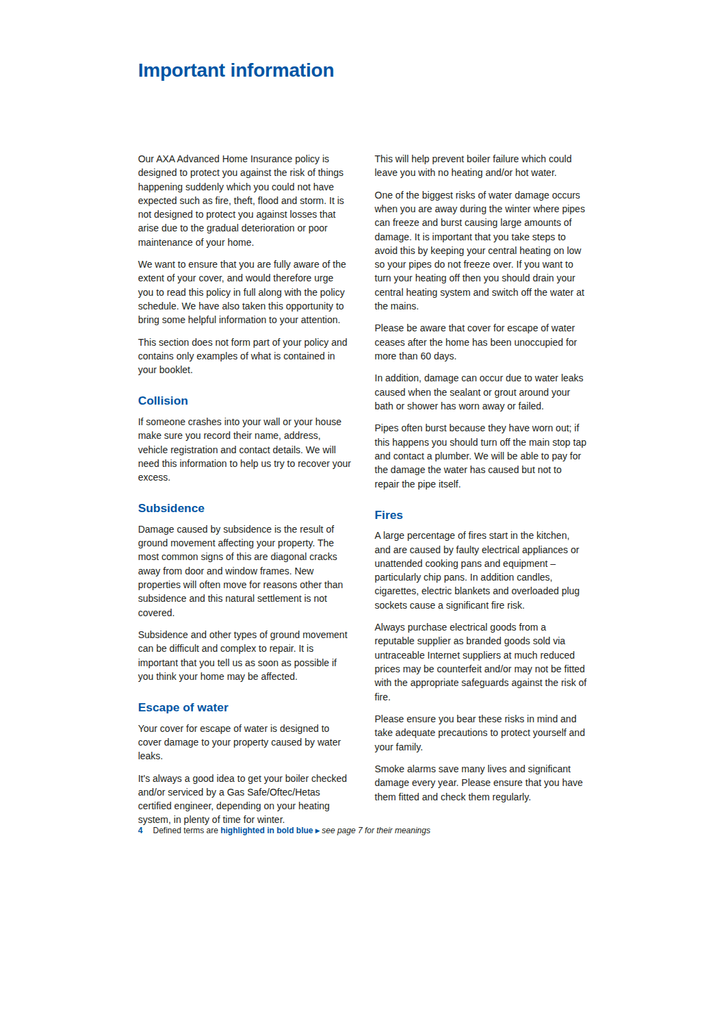Important information
Our AXA Advanced Home Insurance policy is designed to protect you against the risk of things happening suddenly which you could not have expected such as fire, theft, flood and storm. It is not designed to protect you against losses that arise due to the gradual deterioration or poor maintenance of your home.
We want to ensure that you are fully aware of the extent of your cover, and would therefore urge you to read this policy in full along with the policy schedule. We have also taken this opportunity to bring some helpful information to your attention.
This section does not form part of your policy and contains only examples of what is contained in your booklet.
Collision
If someone crashes into your wall or your house make sure you record their name, address, vehicle registration and contact details. We will need this information to help us try to recover your excess.
Subsidence
Damage caused by subsidence is the result of ground movement affecting your property. The most common signs of this are diagonal cracks away from door and window frames. New properties will often move for reasons other than subsidence and this natural settlement is not covered.
Subsidence and other types of ground movement can be difficult and complex to repair. It is important that you tell us as soon as possible if you think your home may be affected.
Escape of water
Your cover for escape of water is designed to cover damage to your property caused by water leaks.
It's always a good idea to get your boiler checked and/or serviced by a Gas Safe/Oftec/Hetas certified engineer, depending on your heating system, in plenty of time for winter.
This will help prevent boiler failure which could leave you with no heating and/or hot water.
One of the biggest risks of water damage occurs when you are away during the winter where pipes can freeze and burst causing large amounts of damage. It is important that you take steps to avoid this by keeping your central heating on low so your pipes do not freeze over. If you want to turn your heating off then you should drain your central heating system and switch off the water at the mains.
Please be aware that cover for escape of water ceases after the home has been unoccupied for more than 60 days.
In addition, damage can occur due to water leaks caused when the sealant or grout around your bath or shower has worn away or failed.
Pipes often burst because they have worn out; if this happens you should turn off the main stop tap and contact a plumber. We will be able to pay for the damage the water has caused but not to repair the pipe itself.
Fires
A large percentage of fires start in the kitchen, and are caused by faulty electrical appliances or unattended cooking pans and equipment – particularly chip pans. In addition candles, cigarettes, electric blankets and overloaded plug sockets cause a significant fire risk.
Always purchase electrical goods from a reputable supplier as branded goods sold via untraceable Internet suppliers at much reduced prices may be counterfeit and/or may not be fitted with the appropriate safeguards against the risk of fire.
Please ensure you bear these risks in mind and take adequate precautions to protect yourself and your family.
Smoke alarms save many lives and significant damage every year. Please ensure that you have them fitted and check them regularly.
4 Defined terms are highlighted in bold blue ▸ see page 7 for their meanings